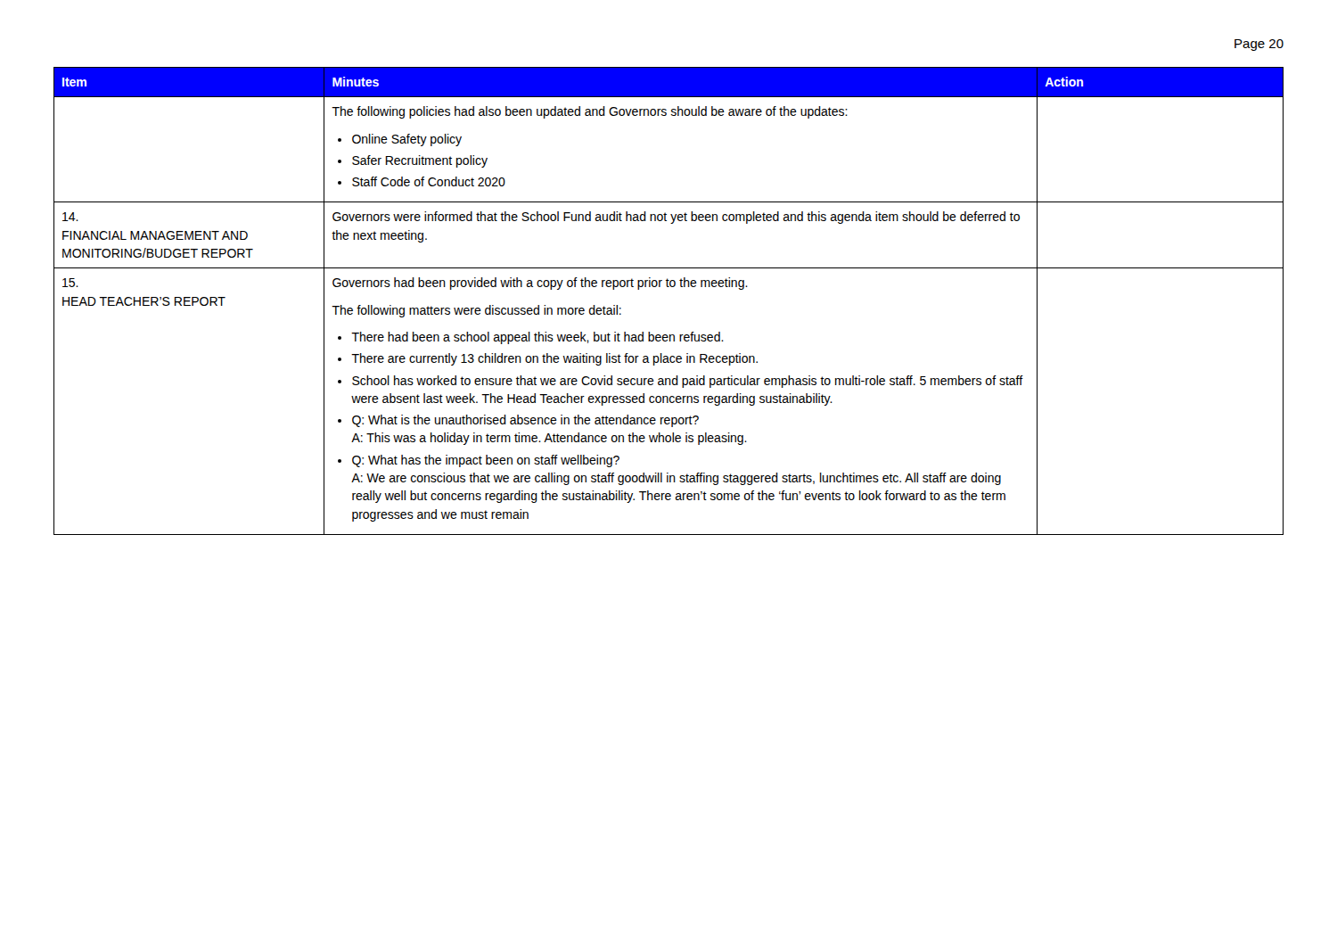Page 20
| Item | Minutes | Action |
| --- | --- | --- |
| | The following policies had also been updated and Governors should be aware of the updates: Online Safety policy Safer Recruitment policy Staff Code of Conduct 2020 | |
| 14. FINANCIAL MANAGEMENT AND MONITORING/BUDGET REPORT | Governors were informed that the School Fund audit had not yet been completed and this agenda item should be deferred to the next meeting. | |
| 15. HEAD TEACHER’S REPORT | Governors had been provided with a copy of the report prior to the meeting. The following matters were discussed in more detail: There had been a school appeal this week, but it had been refused. There are currently 13 children on the waiting list for a place in Reception. School has worked to ensure that we are Covid secure and paid particular emphasis to multi-role staff. 5 members of staff were absent last week. The Head Teacher expressed concerns regarding sustainability. Q: What is the unauthorised absence in the attendance report? A: This was a holiday in term time. Attendance on the whole is pleasing. Q: What has the impact been on staff wellbeing? A: We are conscious that we are calling on staff goodwill in staffing staggered starts, lunchtimes etc. All staff are doing really well but concerns regarding the sustainability. There aren’t some of the ‘fun’ events to look forward to as the term progresses and we must remain | |